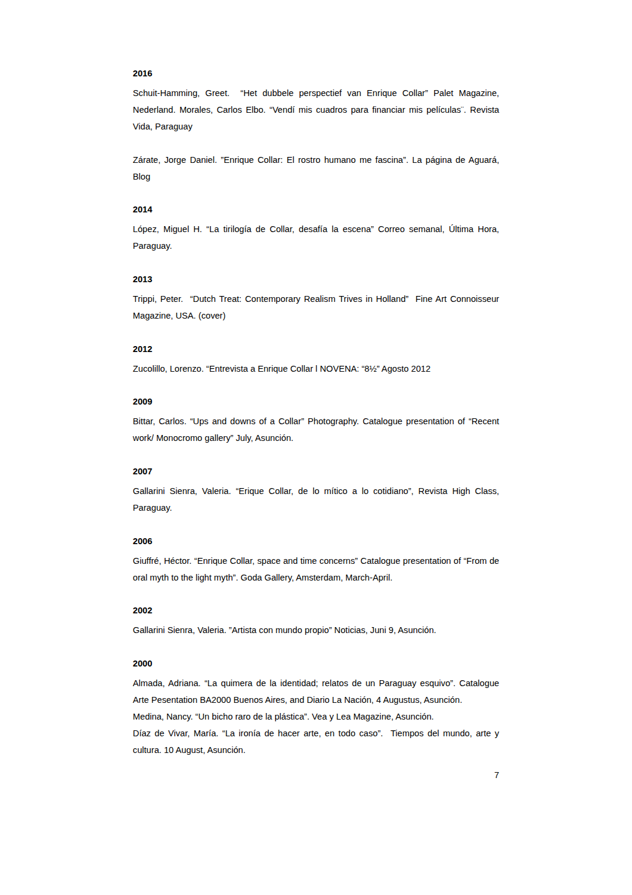2016
Schuit-Hamming, Greet. “Het dubbele perspectief van Enrique Collar” Palet Magazine, Nederland. Morales, Carlos Elbo. “Vendí mis cuadros para financiar mis películas¨. Revista Vida, Paraguay
Zárate, Jorge Daniel. ”Enrique Collar: El rostro humano me fascina”. La página de Aguará, Blog
2014
López, Miguel H. “La tirilogía de Collar, desafía la escena” Correo semanal, Última Hora, Paraguay.
2013
Trippi, Peter. “Dutch Treat: Contemporary Realism Trives in Holland” Fine Art Connoisseur Magazine, USA. (cover)
2012
Zucolillo, Lorenzo. “Entrevista a Enrique Collar l NOVENA: “8½” Agosto 2012
2009
Bittar, Carlos. “Ups and downs of a Collar” Photography. Catalogue presentation of “Recent work/ Monocromo gallery” July, Asunción.
2007
Gallarini Sienra, Valeria. “Erique Collar, de lo mítico a lo cotidiano”, Revista High Class, Paraguay.
2006
Giuffré, Héctor. “Enrique Collar, space and time concerns” Catalogue presentation of “From de oral myth to the light myth”. Goda Gallery, Amsterdam, March-April.
2002
Gallarini Sienra, Valeria. ”Artista con mundo propio” Noticias, Juni 9, Asunción.
2000
Almada, Adriana. “La quimera de la identidad; relatos de un Paraguay esquivo”. Catalogue Arte Pesentation BA2000 Buenos Aires, and Diario La Nación, 4 Augustus, Asunción.
Medina, Nancy. “Un bicho raro de la plástica”. Vea y Lea Magazine, Asunción.
Díaz de Vivar, María. “La ironía de hacer arte, en todo caso”. Tiempos del mundo, arte y cultura. 10 August, Asunción.
7